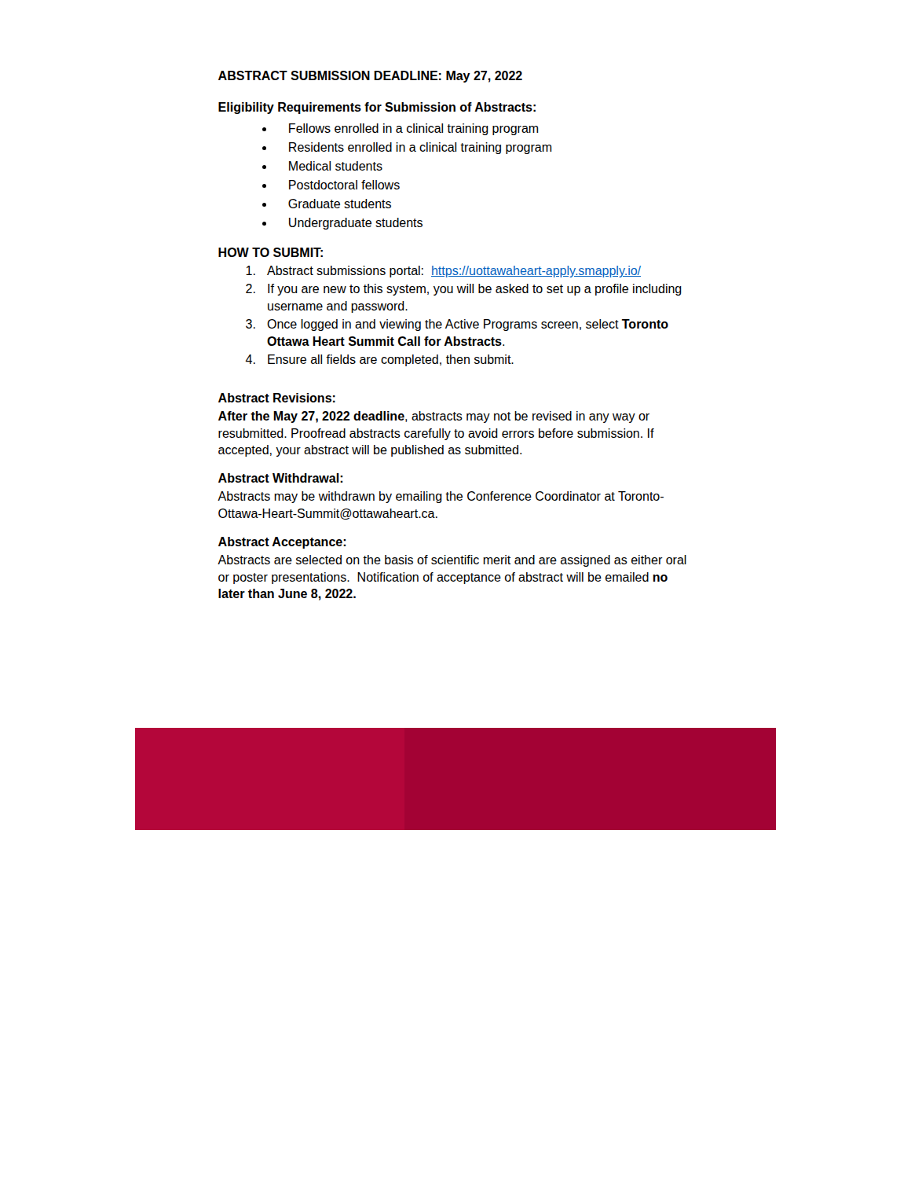ABSTRACT SUBMISSION DEADLINE: May 27, 2022
Eligibility Requirements for Submission of Abstracts:
Fellows enrolled in a clinical training program
Residents enrolled in a clinical training program
Medical students
Postdoctoral fellows
Graduate students
Undergraduate students
HOW TO SUBMIT:
Abstract submissions portal: https://uottawaheart-apply.smapply.io/
If you are new to this system, you will be asked to set up a profile including username and password.
Once logged in and viewing the Active Programs screen, select Toronto Ottawa Heart Summit Call for Abstracts.
Ensure all fields are completed, then submit.
Abstract Revisions:
After the May 27, 2022 deadline, abstracts may not be revised in any way or resubmitted. Proofread abstracts carefully to avoid errors before submission. If accepted, your abstract will be published as submitted.
Abstract Withdrawal:
Abstracts may be withdrawn by emailing the Conference Coordinator at Toronto-Ottawa-Heart-Summit@ottawaheart.ca.
Abstract Acceptance:
Abstracts are selected on the basis of scientific merit and are assigned as either oral
or poster presentations. Notification of acceptance of abstract will be emailed no later than June 8, 2022.